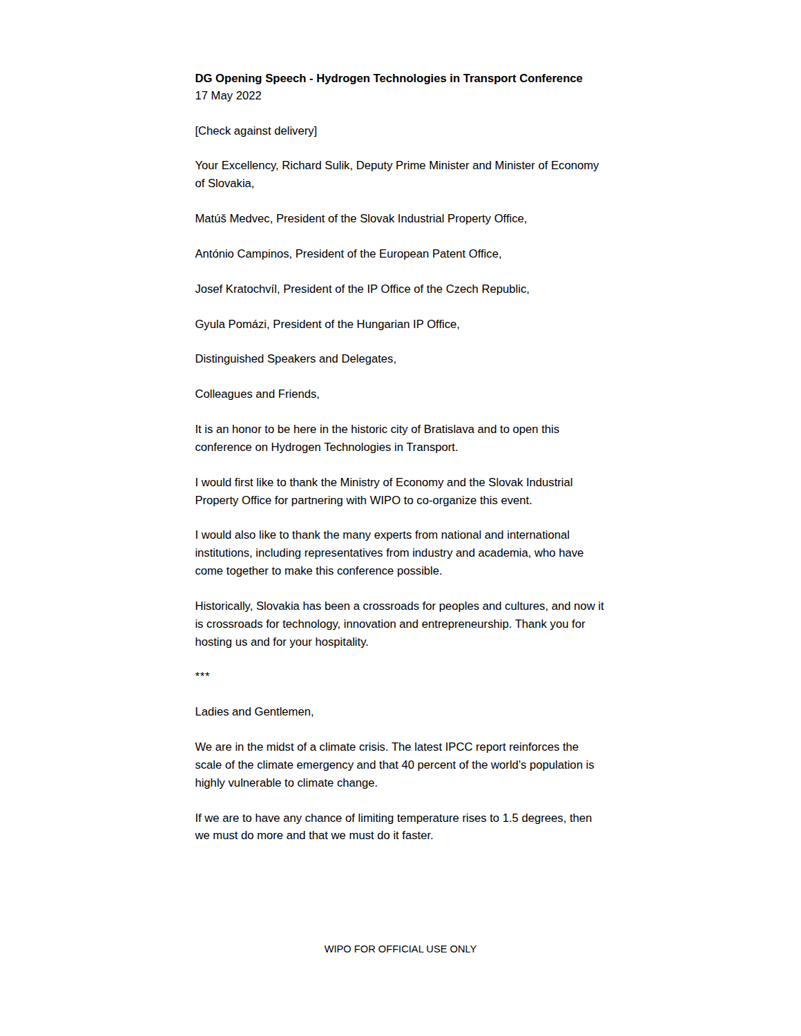DG Opening Speech - Hydrogen Technologies in Transport Conference
17 May 2022
[Check against delivery]
Your Excellency, Richard Sulik, Deputy Prime Minister and Minister of Economy of Slovakia,
Matúš Medvec, President of the Slovak Industrial Property Office,
António Campinos, President of the European Patent Office,
Josef Kratochvíl, President of the IP Office of the Czech Republic,
Gyula Pomázi, President of the Hungarian IP Office,
Distinguished Speakers and Delegates,
Colleagues and Friends,
It is an honor to be here in the historic city of Bratislava and to open this conference on Hydrogen Technologies in Transport.
I would first like to thank the Ministry of Economy and the Slovak Industrial Property Office for partnering with WIPO to co-organize this event.
I would also like to thank the many experts from national and international institutions, including representatives from industry and academia, who have come together to make this conference possible.
Historically, Slovakia has been a crossroads for peoples and cultures, and now it is crossroads for technology, innovation and entrepreneurship. Thank you for hosting us and for your hospitality.
***
Ladies and Gentlemen,
We are in the midst of a climate crisis. The latest IPCC report reinforces the scale of the climate emergency and that 40 percent of the world's population is highly vulnerable to climate change.
If we are to have any chance of limiting temperature rises to 1.5 degrees, then we must do more and that we must do it faster.
WIPO FOR OFFICIAL USE ONLY